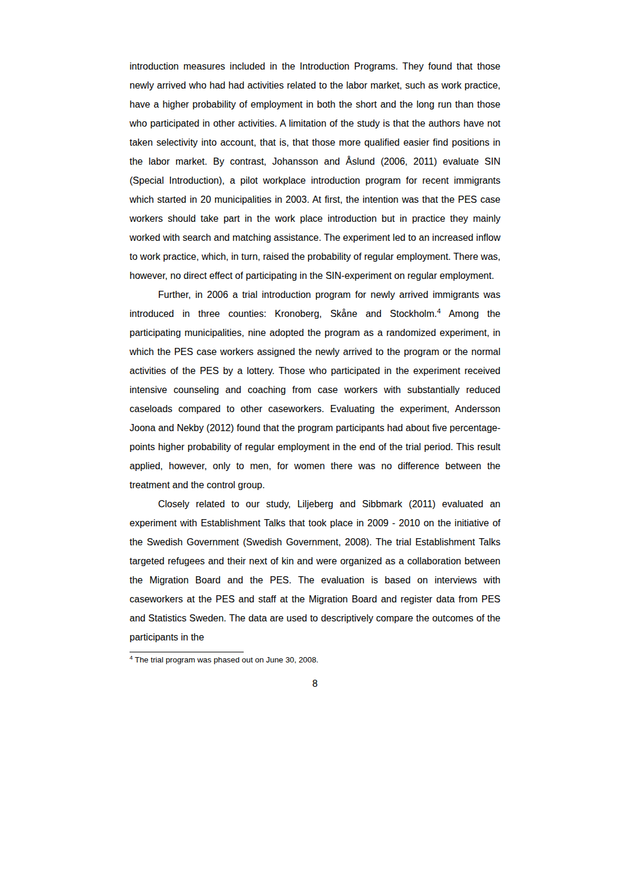introduction measures included in the Introduction Programs. They found that those newly arrived who had had activities related to the labor market, such as work practice, have a higher probability of employment in both the short and the long run than those who participated in other activities. A limitation of the study is that the authors have not taken selectivity into account, that is, that those more qualified easier find positions in the labor market. By contrast, Johansson and Åslund (2006, 2011) evaluate SIN (Special Introduction), a pilot workplace introduction program for recent immigrants which started in 20 municipalities in 2003. At first, the intention was that the PES case workers should take part in the work place introduction but in practice they mainly worked with search and matching assistance. The experiment led to an increased inflow to work practice, which, in turn, raised the probability of regular employment. There was, however, no direct effect of participating in the SIN-experiment on regular employment.
Further, in 2006 a trial introduction program for newly arrived immigrants was introduced in three counties: Kronoberg, Skåne and Stockholm.4 Among the participating municipalities, nine adopted the program as a randomized experiment, in which the PES case workers assigned the newly arrived to the program or the normal activities of the PES by a lottery. Those who participated in the experiment received intensive counseling and coaching from case workers with substantially reduced caseloads compared to other caseworkers. Evaluating the experiment, Andersson Joona and Nekby (2012) found that the program participants had about five percentage-points higher probability of regular employment in the end of the trial period. This result applied, however, only to men, for women there was no difference between the treatment and the control group.
Closely related to our study, Liljeberg and Sibbmark (2011) evaluated an experiment with Establishment Talks that took place in 2009 - 2010 on the initiative of the Swedish Government (Swedish Government, 2008). The trial Establishment Talks targeted refugees and their next of kin and were organized as a collaboration between the Migration Board and the PES. The evaluation is based on interviews with caseworkers at the PES and staff at the Migration Board and register data from PES and Statistics Sweden. The data are used to descriptively compare the outcomes of the participants in the
4 The trial program was phased out on June 30, 2008.
8